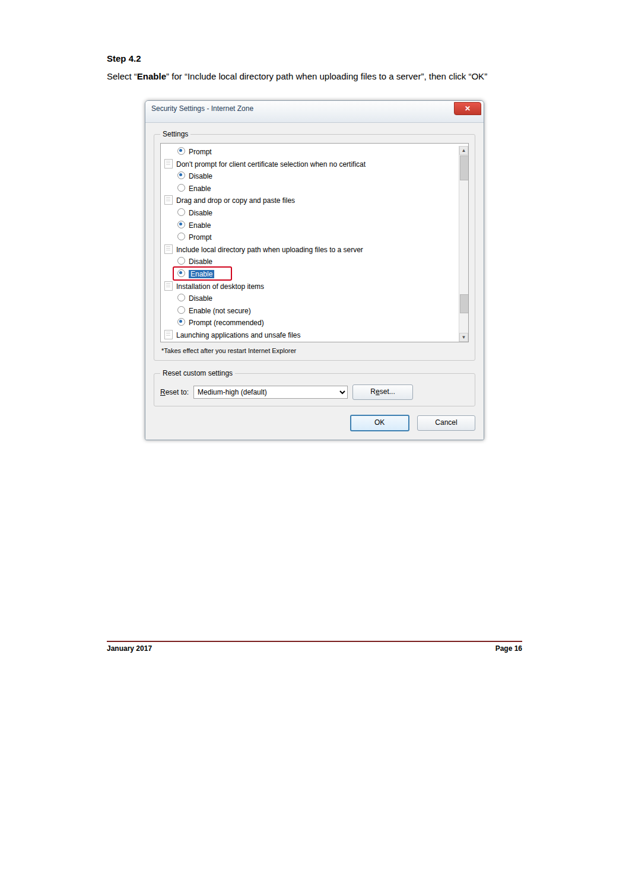Step 4.2
Select “Enable” for “Include local directory path when uploading files to a server”, then click “OK”
Security Settings - Internet Zone
✕
Settings
Prompt
Don't prompt for client certificate selection when no certificat
Disable
Enable
Drag and drop or copy and paste files
Disable
Enable
Prompt
Include local directory path when uploading files to a server
Disable
Enable
Installation of desktop items
Disable
Enable (not secure)
Prompt (recommended)
Launching applications and unsafe files
▲
▼
◀
III
▶
*Takes effect after you restart Internet Explorer
Reset custom settings
Reset to: Medium-high (default) Reset...
OK Cancel
January 2017 Page 16